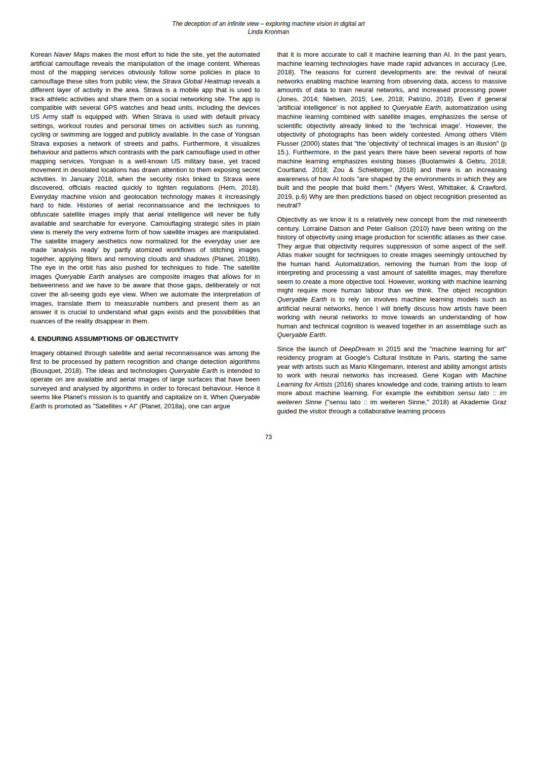The deception of an infinite view – exploring machine vision in digital art
Linda Kronman
Korean Naver Maps makes the most effort to hide the site, yet the automated artificial camouflage reveals the manipulation of the image content. Whereas most of the mapping services obviously follow some policies in place to camouflage these sites from public view, the Strava Global Heatmap reveals a different layer of activity in the area. Strava is a mobile app that is used to track athletic activities and share them on a social networking site. The app is compatible with several GPS watches and head units, including the devices US Army staff is equipped with. When Strava is used with default privacy settings, workout routes and personal times on activities such as running, cycling or swimming are logged and publicly available. In the case of Yongsan Strava exposes a network of streets and paths. Furthermore, it visualizes behaviour and patterns which contrasts with the park camouflage used in other mapping services. Yongsan is a well-known US military base, yet traced movement in desolated locations has drawn attention to them exposing secret activities. In January 2018, when the security risks linked to Strava were discovered, officials reacted quickly to tighten regulations (Hern, 2018). Everyday machine vision and geolocation technology makes it increasingly hard to hide. Histories of aerial reconnaissance and the techniques to obfuscate satellite images imply that aerial intelligence will never be fully available and searchable for everyone. Camouflaging strategic sites in plain view is merely the very extreme form of how satellite images are manipulated. The satellite imagery aesthetics now normalized for the everyday user are made 'analysis ready' by partly atomized workflows of stitching images together, applying filters and removing clouds and shadows (Planet, 2018b). The eye in the orbit has also pushed for techniques to hide. The satellite images Queryable Earth analyses are composite images that allows for in betweenness and we have to be aware that those gaps, deliberately or not cover the all-seeing gods eye view. When we automate the interpretation of images, translate them to measurable numbers and present them as an answer it is crucial to understand what gaps exists and the possibilities that nuances of the reality disappear in them.
4. Enduring assumptions of objectivity
Imagery obtained through satellite and aerial reconnaissance was among the first to be processed by pattern recognition and change detection algorithms (Bousquet, 2018). The ideas and technologies Queryable Earth is intended to operate on are available and aerial images of large surfaces that have been surveyed and analysed by algorithms in order to forecast behaviour. Hence it seems like Planet's mission is to quantify and capitalize on it. When Queryable Earth is promoted as "Satellites + AI" (Planet, 2018a), one can argue
that it is more accurate to call it machine learning than AI. In the past years, machine learning technologies have made rapid advances in accuracy (Lee, 2018). The reasons for current developments are: the revival of neural networks enabling machine learning from observing data, access to massive amounts of data to train neural networks, and increased processing power (Jones, 2014; Nielsen, 2015; Lee, 2018; Patrizio, 2018). Even if general 'artificial intelligence' is not applied to Queryable Earth, automatization using machine learning combined with satellite images, emphasizes the sense of scientific objectivity already linked to the 'technical image'. However, the objectivity of photographs has been widely contested. Among others Vilém Flusser (2000) states that "the 'objectivity' of technical images is an illusion" (p 15.). Furthermore, in the past years there have been several reports of how machine learning emphasizes existing biases (Buolamwini & Gebru, 2018; Courtland, 2018; Zou & Schiebinger, 2018) and there is an increasing awareness of how AI tools "are shaped by the environments in which they are built and the people that build them." (Myers West, Whittaker, & Crawford, 2019, p.6) Why are then predictions based on object recognition presented as neutral?
Objectivity as we know it is a relatively new concept from the mid nineteenth century. Lorraine Datson and Peter Galison (2010) have been writing on the history of objectivity using image production for scientific atlases as their case. They argue that objectivity requires suppression of some aspect of the self. Atlas maker sought for techniques to create images seemingly untouched by the human hand. Automatization, removing the human from the loop of interpreting and processing a vast amount of satellite images, may therefore seem to create a more objective tool. However, working with machine learning might require more human labour than we think. The object recognition Queryable Earth is to rely on involves machine learning models such as artificial neural networks, hence I will briefly discuss how artists have been working with neural networks to move towards an understanding of how human and technical cognition is weaved together in an assemblage such as Queryable Earth.
Since the launch of DeepDream in 2015 and the "machine learning for art" residency program at Google's Cultural Institute in Paris, starting the same year with artists such as Mario Klingemann, interest and ability amongst artists to work with neural networks has increased. Gene Kogan with Machine Learning for Artists (2016) shares knowledge and code, training artists to learn more about machine learning. For example the exhibition sensu lato :: im weiteren Sinne ("sensu lato :: im weiteren Sinne," 2018) at Akademie Graz guided the visitor through a collaborative learning process
73